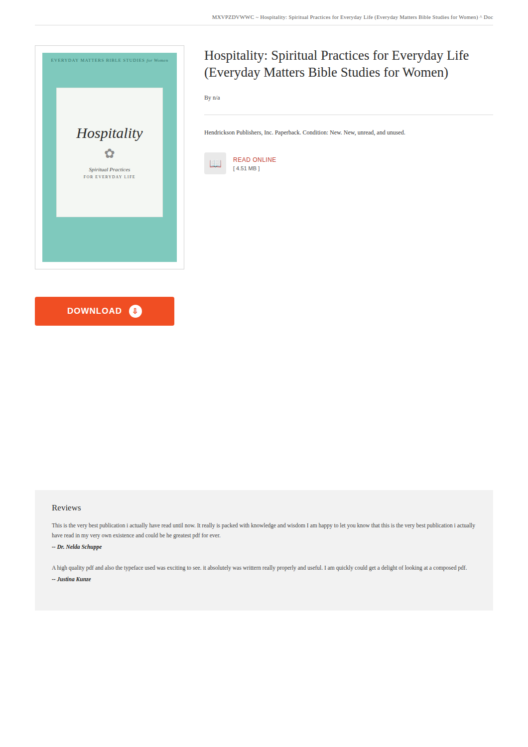MXVPZDVWWC ~ Hospitality: Spiritual Practices for Everyday Life (Everyday Matters Bible Studies for Women) ^ Doc
EVERYDAY MATTERS BIBLE STUDIES for Women
Hospitality
✿
Spiritual Practices for Everyday Life
DOWNLOAD ⇩
Hospitality: Spiritual Practices for Everyday Life (Everyday Matters Bible Studies for Women)
By n/a
Hendrickson Publishers, Inc. Paperback. Condition: New. New, unread, and unused.
📖
READ ONLINE
[ 4.51 MB ]
Reviews
This is the very best publication i actually have read until now. It really is packed with knowledge and wisdom I am happy to let you know that this is the very best publication i actually have read in my very own existence and could be he greatest pdf for ever.
-- Dr. Nelda Schuppe
A high quality pdf and also the typeface used was exciting to see. it absolutely was writtern really properly and useful. I am quickly could get a delight of looking at a composed pdf.
-- Justina Kunze